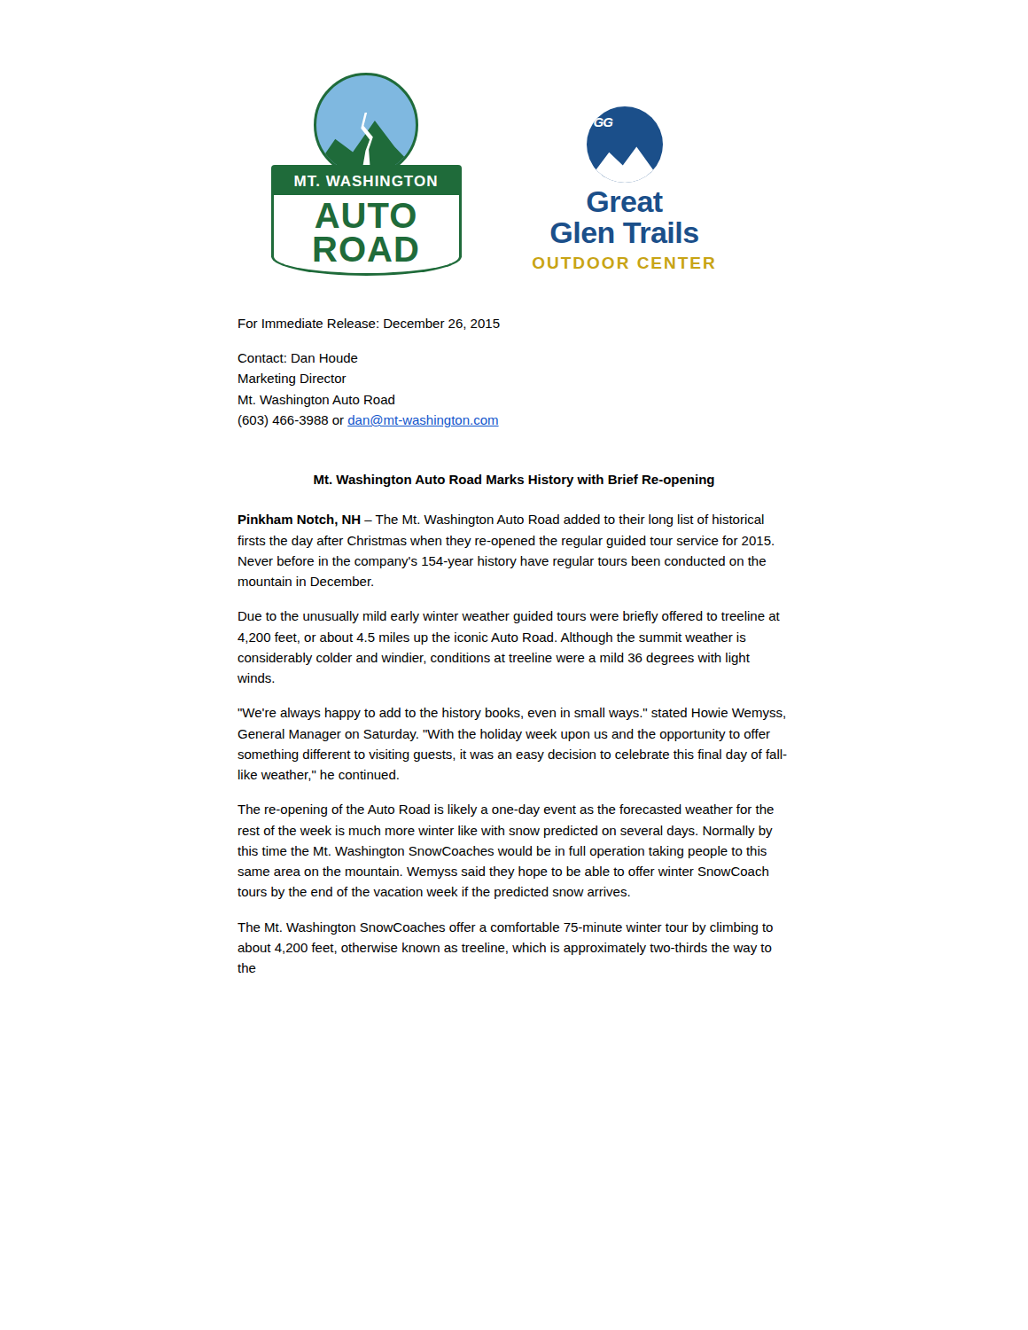MT. WASHINGTON
AUTO ROAD
GG
Great
Glen Trails
OUTDOOR CENTER
For Immediate Release: December 26, 2015
Contact: Dan Houde
Marketing Director
Mt. Washington Auto Road
(603) 466-3988 or dan@mt-washington.com
Mt. Washington Auto Road Marks History with Brief Re-opening
Pinkham Notch, NH – The Mt. Washington Auto Road added to their long list of historical firsts the day after Christmas when they re-opened the regular guided tour service for 2015. Never before in the company's 154-year history have regular tours been conducted on the mountain in December.
Due to the unusually mild early winter weather guided tours were briefly offered to treeline at 4,200 feet, or about 4.5 miles up the iconic Auto Road. Although the summit weather is considerably colder and windier, conditions at treeline were a mild 36 degrees with light winds.
"We're always happy to add to the history books, even in small ways." stated Howie Wemyss, General Manager on Saturday. "With the holiday week upon us and the opportunity to offer something different to visiting guests, it was an easy decision to celebrate this final day of fall-like weather," he continued.
The re-opening of the Auto Road is likely a one-day event as the forecasted weather for the rest of the week is much more winter like with snow predicted on several days. Normally by this time the Mt. Washington SnowCoaches would be in full operation taking people to this same area on the mountain. Wemyss said they hope to be able to offer winter SnowCoach tours by the end of the vacation week if the predicted snow arrives.
The Mt. Washington SnowCoaches offer a comfortable 75-minute winter tour by climbing to about 4,200 feet, otherwise known as treeline, which is approximately two-thirds the way to the